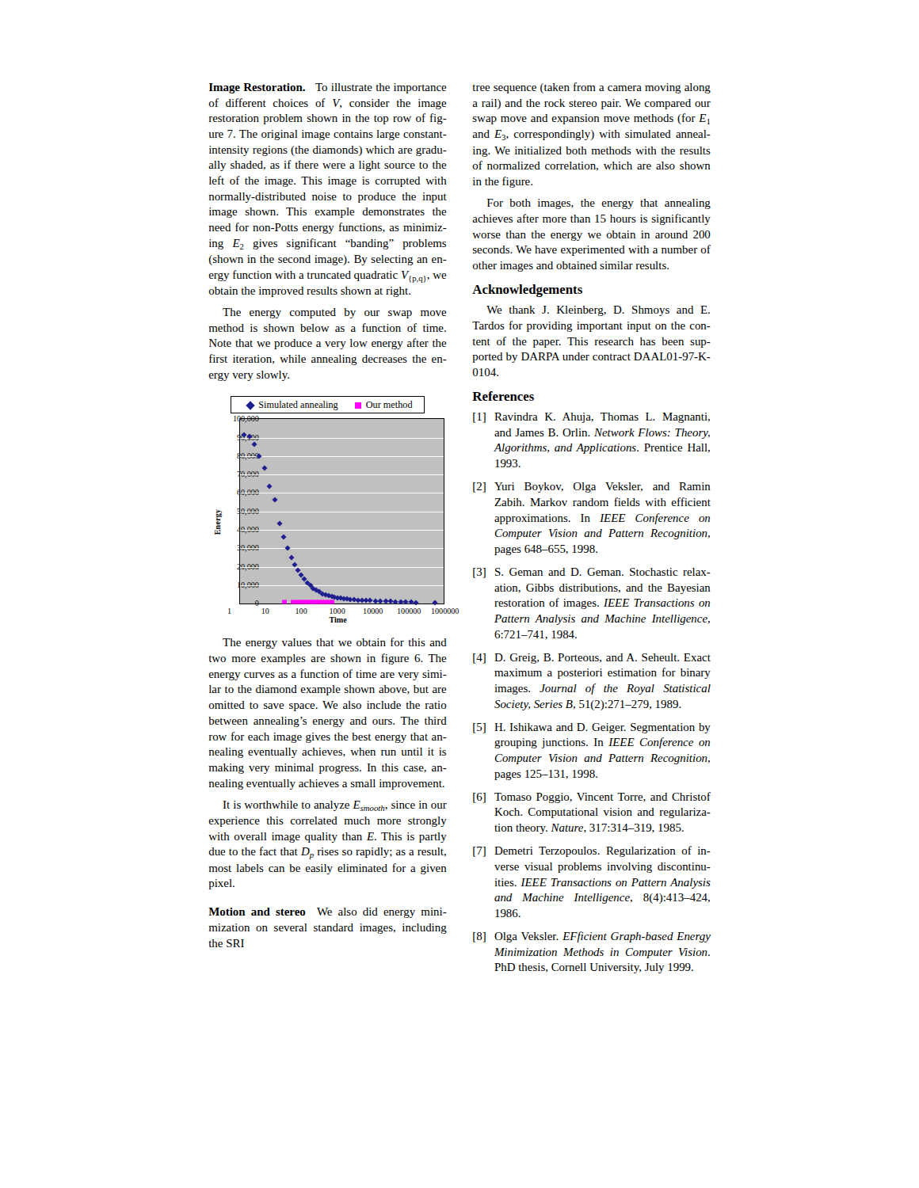Image Restoration. To illustrate the importance of different choices of V, consider the image restoration problem shown in the top row of figure 7. The original image contains large constant-intensity regions (the diamonds) which are gradually shaded, as if there were a light source to the left of the image. This image is corrupted with normally-distributed noise to produce the input image shown. This example demonstrates the need for non-Potts energy functions, as minimizing E 2 gives significant “banding” problems (shown in the second image). By selecting an energy function with a truncated quadratic V{p,q}, we obtain the improved results shown at right.
The energy computed by our swap move method is shown below as a function of time. Note that we produce a very low energy after the first iteration, while annealing decreases the energy very slowly.
Simulated annealing Our method
Energy
100,000
90,000
80,000
70,000
60,000
50,000
40,000
30,000
20,000
10,000
0
1
10
100
1000
10000
100000
1000000
Time
The energy values that we obtain for this and two more examples are shown in figure 6. The energy curves as a function of time are very similar to the diamond example shown above, but are omitted to save space. We also include the ratio between annealing’s energy and ours. The third row for each image gives the best energy that annealing eventually achieves, when run until it is making very minimal progress. In this case, annealing eventually achieves a small improvement.
It is worthwhile to analyze Esmooth, since in our experience this correlated much more strongly with overall image quality than E. This is partly due to the fact that Dp rises so rapidly; as a result, most labels can be easily eliminated for a given pixel.
Motion and stereo We also did energy minimization on several standard images, including the SRI
tree sequence (taken from a camera moving along a rail) and the rock stereo pair. We compared our swap move and expansion move methods (for E 1 and E 3, correspondingly) with simulated annealing. We initialized both methods with the results of normalized correlation, which are also shown in the figure.
For both images, the energy that annealing achieves after more than 15 hours is significantly worse than the energy we obtain in around 200 seconds. We have experimented with a number of other images and obtained similar results.
Acknowledgements
We thank J. Kleinberg, D. Shmoys and E. Tardos for providing important input on the content of the paper. This research has been supported by DARPA under contract DAAL01-97-K-0104.
References
Ravindra K. Ahuja, Thomas L. Magnanti, and James B. Orlin. Network Flows: Theory, Algorithms, and Applications. Prentice Hall, 1993.
Yuri Boykov, Olga Veksler, and Ramin Zabih. Markov random fields with efficient approximations. In IEEE Conference on Computer Vision and Pattern Recognition, pages 648–655, 1998.
S. Geman and D. Geman. Stochastic relaxation, Gibbs distributions, and the Bayesian restoration of images. IEEE Transactions on Pattern Analysis and Machine Intelligence, 6:721–741, 1984.
D. Greig, B. Porteous, and A. Seheult. Exact maximum a posteriori estimation for binary images. Journal of the Royal Statistical Society, Series B, 51(2):271–279, 1989.
H. Ishikawa and D. Geiger. Segmentation by grouping junctions. In IEEE Conference on Computer Vision and Pattern Recognition, pages 125–131, 1998.
Tomaso Poggio, Vincent Torre, and Christof Koch. Computational vision and regularization theory. Nature, 317:314–319, 1985.
Demetri Terzopoulos. Regularization of inverse visual problems involving discontinuities. IEEE Transactions on Pattern Analysis and Machine Intelligence, 8(4):413–424, 1986.
Olga Veksler. EFficient Graph-based Energy Minimization Methods in Computer Vision. PhD thesis, Cornell University, July 1999.